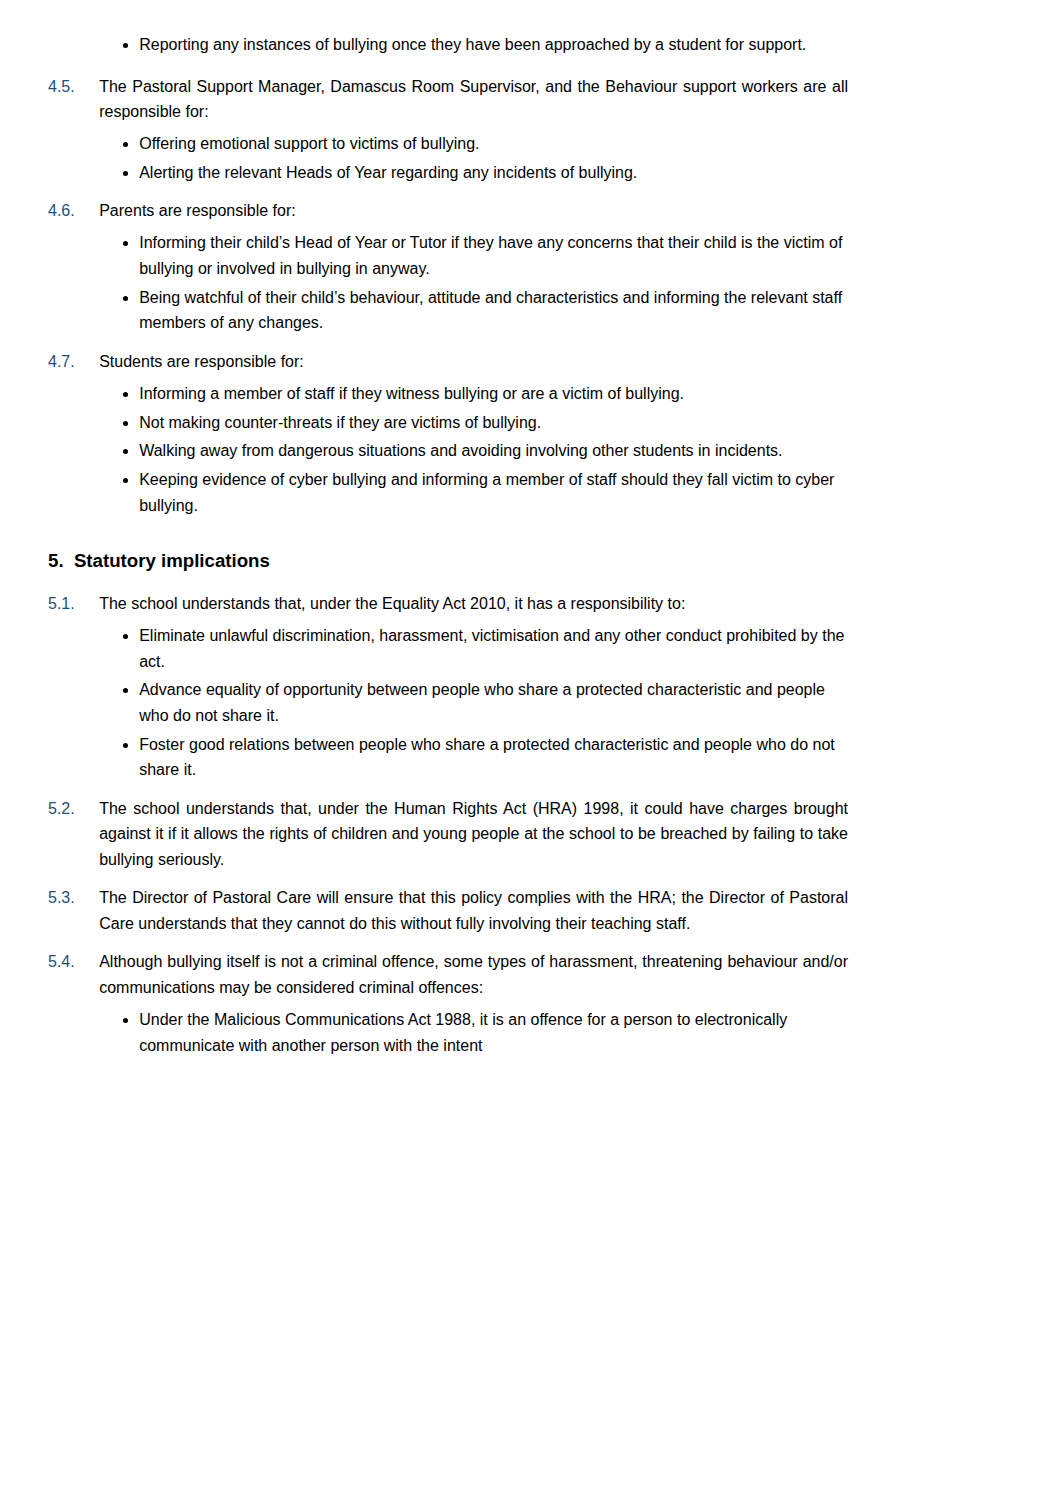Reporting any instances of bullying once they have been approached by a student for support.
4.5.
The Pastoral Support Manager, Damascus Room Supervisor, and the Behaviour support workers are all responsible for:
Offering emotional support to victims of bullying.
Alerting the relevant Heads of Year regarding any incidents of bullying.
4.6.
Parents are responsible for:
Informing their child’s Head of Year or Tutor if they have any concerns that their child is the victim of bullying or involved in bullying in anyway.
Being watchful of their child’s behaviour, attitude and characteristics and informing the relevant staff members of any changes.
4.7.
Students are responsible for:
Informing a member of staff if they witness bullying or are a victim of bullying.
Not making counter-threats if they are victims of bullying.
Walking away from dangerous situations and avoiding involving other students in incidents.
Keeping evidence of cyber bullying and informing a member of staff should they fall victim to cyber bullying.
5. Statutory implications
5.1.
The school understands that, under the Equality Act 2010, it has a responsibility to:
Eliminate unlawful discrimination, harassment, victimisation and any other conduct prohibited by the act.
Advance equality of opportunity between people who share a protected characteristic and people who do not share it.
Foster good relations between people who share a protected characteristic and people who do not share it.
5.2.
The school understands that, under the Human Rights Act (HRA) 1998, it could have charges brought against it if it allows the rights of children and young people at the school to be breached by failing to take bullying seriously.
5.3.
The Director of Pastoral Care will ensure that this policy complies with the HRA; the Director of Pastoral Care understands that they cannot do this without fully involving their teaching staff.
5.4.
Although bullying itself is not a criminal offence, some types of harassment, threatening behaviour and/or communications may be considered criminal offences:
Under the Malicious Communications Act 1988, it is an offence for a person to electronically communicate with another person with the intent